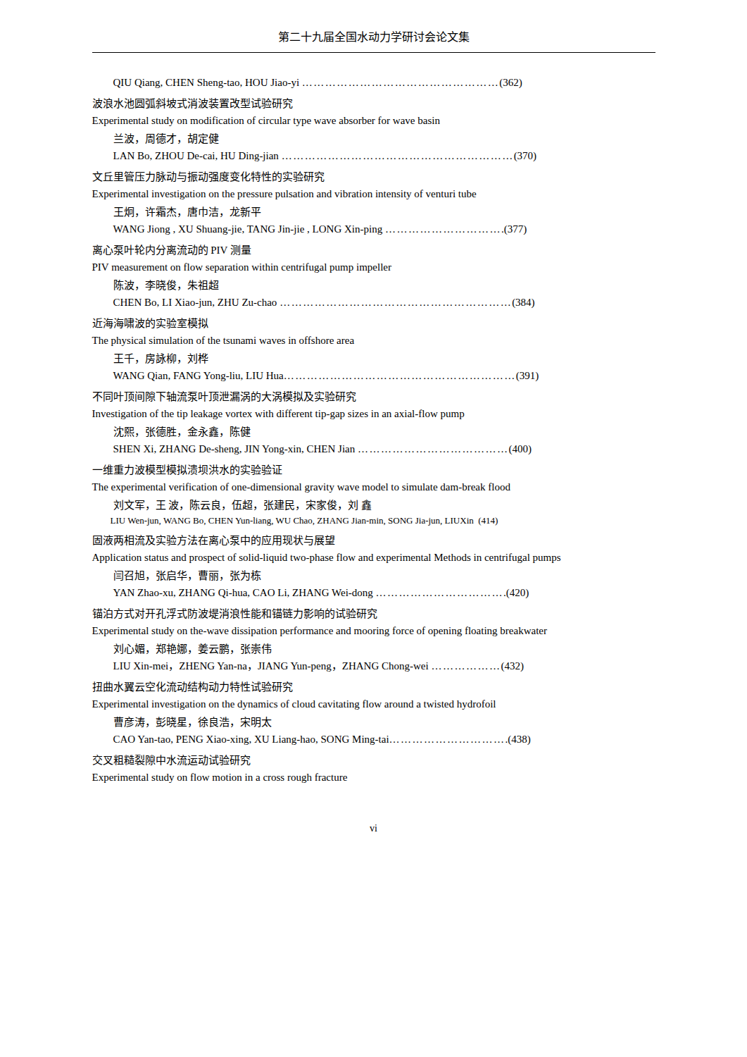第二十九届全国水动力学研讨会论文集
QIU Qiang, CHEN Sheng-tao, HOU Jiao-yi ……………………………………………(362)
波浪水池圆弧斜坡式消波装置改型试验研究
Experimental study on modification of circular type wave absorber for wave basin
兰波，周德才，胡定健
LAN Bo, ZHOU De-cai, HU Ding-jian ……………………………………………………(370)
文丘里管压力脉动与振动强度变化特性的实验研究
Experimental investigation on the pressure pulsation and vibration intensity of venturi tube
王炯，许霜杰，唐巾洁，龙新平
WANG Jiong , XU Shuang-jie, TANG Jin-jie , LONG Xin-ping ………………………….(377)
离心泵叶轮内分离流动的 PIV 测量
PIV measurement on flow separation within centrifugal pump impeller
陈波，李晓俊，朱祖超
CHEN Bo, LI Xiao-jun, ZHU Zu-chao ……………………………………………………(384)
近海海啸波的实验室模拟
The physical simulation of the tsunami waves in offshore area
王千，房詠柳，刘桦
WANG Qian, FANG Yong-liu, LIU Hua……………………………………………………(391)
不同叶顶间隙下轴流泵叶顶泄漏涡的大涡模拟及实验研究
Investigation of the tip leakage vortex with different tip-gap sizes in an axial-flow pump
沈熙，张德胜，金永鑫，陈健
SHEN Xi, ZHANG De-sheng, JIN Yong-xin, CHEN Jian …………………………………(400)
一维重力波模型模拟溃坝洪水的实验验证
The experimental verification of one-dimensional gravity wave model to simulate dam-break flood
刘文军，王 波，陈云良，伍超，张建民，宋家俊，刘 鑫
LIU Wen-jun, WANG Bo, CHEN Yun-liang, WU Chao, ZHANG Jian-min, SONG Jia-jun, LIUXin (414)
固液两相流及实验方法在离心泵中的应用现状与展望
Application status and prospect of solid-liquid two-phase flow and experimental Methods in centrifugal pumps
闫召旭，张启华，曹丽，张为栋
YAN Zhao-xu, ZHANG Qi-hua, CAO Li, ZHANG Wei-dong …………………………….(420)
锚泊方式对开孔浮式防波堤消浪性能和锚链力影响的试验研究
Experimental study on the-wave dissipation performance and mooring force of opening floating breakwater
刘心媚，郑艳娜，姜云鹏，张崇伟
LIU Xin-mei，ZHENG Yan-na，JIANG Yun-peng，ZHANG Chong-wei ………………(432)
扭曲水翼云空化流动结构动力特性试验研究
Experimental investigation on the dynamics of cloud cavitating flow around a twisted hydrofoil
曹彦涛，彭晓星，徐良浩，宋明太
CAO Yan-tao, PENG Xiao-xing, XU Liang-hao, SONG Ming-tai………………………….(438)
交叉粗糙裂隙中水流运动试验研究
Experimental study on flow motion in a cross rough fracture
vi